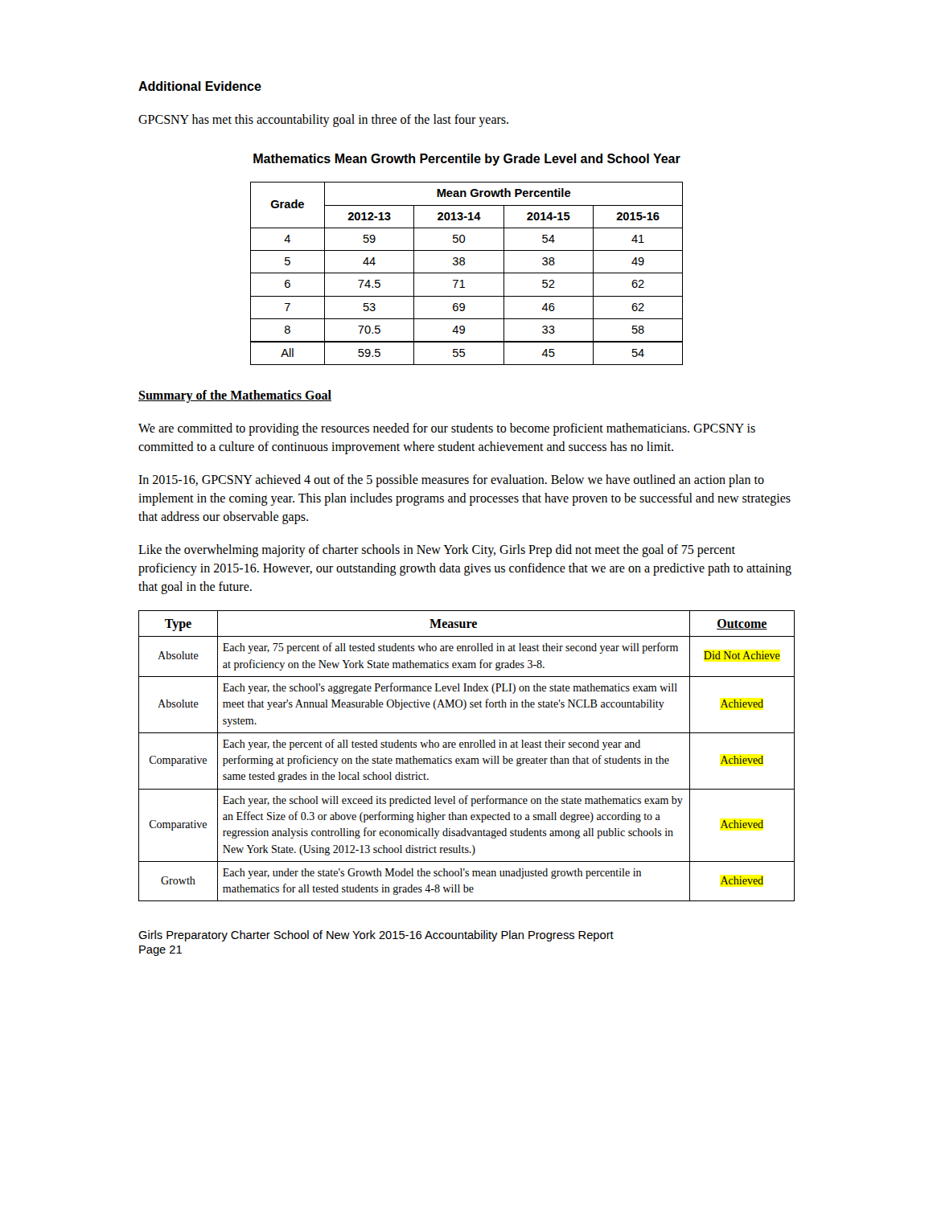Additional Evidence
GPCSNY has met this accountability goal in three of the last four years.
Mathematics Mean Growth Percentile by Grade Level and School Year
| Grade | Mean Growth Percentile |
| --- | --- |
| 2012-13 | 2013-14 | 2014-15 | 2015-16 |
| 4 | 59 | 50 | 54 | 41 |
| 5 | 44 | 38 | 38 | 49 |
| 6 | 74.5 | 71 | 52 | 62 |
| 7 | 53 | 69 | 46 | 62 |
| 8 | 70.5 | 49 | 33 | 58 |
| All | 59.5 | 55 | 45 | 54 |
Summary of the Mathematics Goal
We are committed to providing the resources needed for our students to become proficient mathematicians. GPCSNY is committed to a culture of continuous improvement where student achievement and success has no limit.
In 2015-16, GPCSNY achieved 4 out of the 5 possible measures for evaluation. Below we have outlined an action plan to implement in the coming year. This plan includes programs and processes that have proven to be successful and new strategies that address our observable gaps.
Like the overwhelming majority of charter schools in New York City, Girls Prep did not meet the goal of 75 percent proficiency in 2015-16. However, our outstanding growth data gives us confidence that we are on a predictive path to attaining that goal in the future.
| Type | Measure | Outcome |
| --- | --- | --- |
| Absolute | Each year, 75 percent of all tested students who are enrolled in at least their second year will perform at proficiency on the New York State mathematics exam for grades 3-8. | Did Not Achieve |
| Absolute | Each year, the school's aggregate Performance Level Index (PLI) on the state mathematics exam will meet that year's Annual Measurable Objective (AMO) set forth in the state's NCLB accountability system. | Achieved |
| Comparative | Each year, the percent of all tested students who are enrolled in at least their second year and performing at proficiency on the state mathematics exam will be greater than that of students in the same tested grades in the local school district. | Achieved |
| Comparative | Each year, the school will exceed its predicted level of performance on the state mathematics exam by an Effect Size of 0.3 or above (performing higher than expected to a small degree) according to a regression analysis controlling for economically disadvantaged students among all public schools in New York State. (Using 2012-13 school district results.) | Achieved |
| Growth | Each year, under the state's Growth Model the school's mean unadjusted growth percentile in mathematics for all tested students in grades 4-8 will be | Achieved |
Girls Preparatory Charter School of New York 2015-16 Accountability Plan Progress Report
Page 21